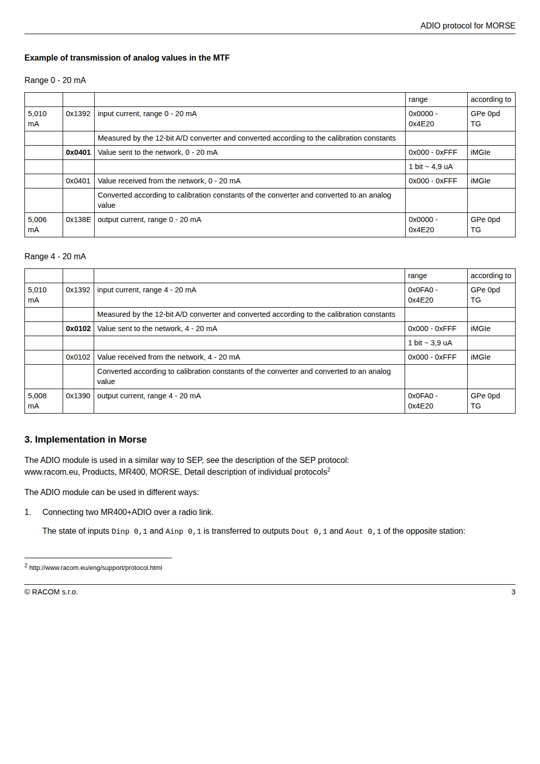ADIO protocol for MORSE
Example of transmission of analog values in the MTF
Range 0 - 20 mA
| | | | range | according to |
| 5,010 mA | 0x1392 | input current, range 0 - 20 mA | 0x0000 - 0x4E20 | GPe 0pd TG |
| | | Measured by the 12-bit A/D converter and converted according to the calibration constants | | |
| | 0x0401 | Value sent to the network, 0 - 20 mA | 0x000 - 0xFFF | iMGIe |
| | | | 1 bit ~ 4,9 uA | |
| | 0x0401 | Value received from the network, 0 - 20 mA | 0x000 - 0xFFF | iMGIe |
| | | Converted according to calibration constants of the converter and converted to an analog value | | |
| 5,006 mA | 0x138E | output current, range 0 - 20 mA | 0x0000 - 0x4E20 | GPe 0pd TG |
Range 4 - 20 mA
| | | | range | according to |
| 5,010 mA | 0x1392 | input current, range 4 - 20 mA | 0x0FA0 - 0x4E20 | GPe 0pd TG |
| | | Measured by the 12-bit A/D converter and converted according to the calibration constants | | |
| | 0x0102 | Value sent to the network, 4 - 20 mA | 0x000 - 0xFFF | iMGIe |
| | | | 1 bit ~ 3,9 uA | |
| | 0x0102 | Value received from the network, 4 - 20 mA | 0x000 - 0xFFF | iMGIe |
| | | Converted according to calibration constants of the converter and converted to an analog value | | |
| 5,008 mA | 0x1390 | output current, range 4 - 20 mA | 0x0FA0 - 0x4E20 | GPe 0pd TG |
3. Implementation in Morse
The ADIO module is used in a similar way to SEP, see the description of the SEP protocol:
www.racom.eu, Products, MR400, MORSE, Detail description of individual protocols2
The ADIO module can be used in different ways:
1.
Connecting two MR400+ADIO over a radio link.
The state of inputs Dinp 0,1 and Ainp 0,1 is transferred to outputs Dout 0,1 and Aout 0,1 of the opposite station:
2 http://www.racom.eu/eng/support/protocol.html
© RACOM s.r.o. 3